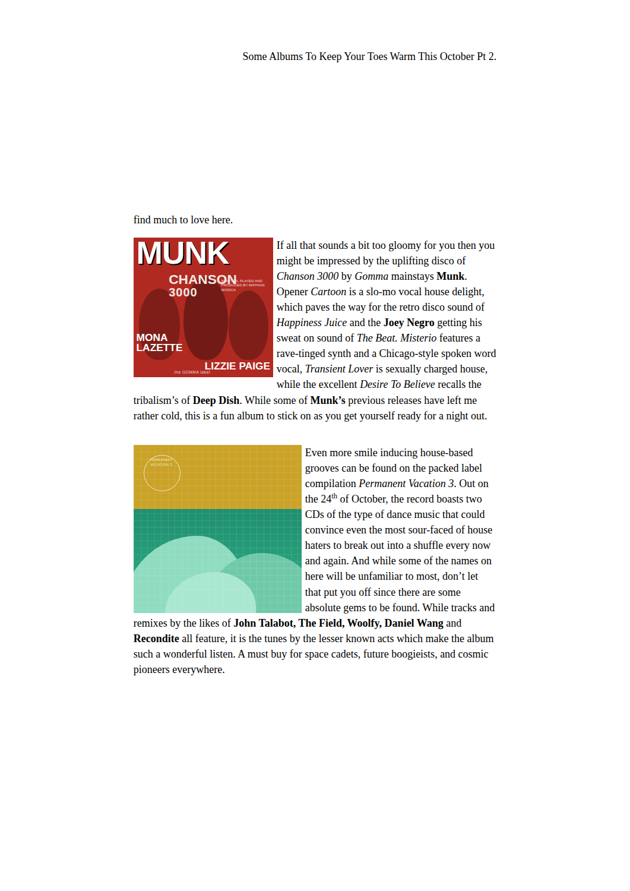Some Albums To Keep Your Toes Warm This October Pt 2.
find much to love here.
MUNK
CHANSON3000
Written, played and produced by Mathias Modica
MONA
LAZETTE
LIZZIE PAIGE
the GOMMA label
If all that sounds a bit too gloomy for you then you might be impressed by the uplifting disco of Chanson 3000 by Gomma mainstays Munk. Opener Cartoon is a slo-mo vocal house delight, which paves the way for the retro disco sound of Happiness Juice and the Joey Negro getting his sweat on sound of The Beat. Misterio features a rave-tinged synth and a Chicago-style spoken word vocal, Transient Lover is sexually charged house, while the excellent Desire To Believe recalls the tribalism’s of Deep Dish. While some of Munk’s previous releases have left me rather cold, this is a fun album to stick on as you get yourself ready for a night out.
PERMANENT
VACATION 3
Even more smile inducing house-based grooves can be found on the packed label compilation Permanent Vacation 3. Out on the 24th of October, the record boasts two CDs of the type of dance music that could convince even the most sour-faced of house haters to break out into a shuffle every now and again. And while some of the names on here will be unfamiliar to most, don’t let that put you off since there are some absolute gems to be found. While tracks and remixes by the likes of John Talabot, The Field, Woolfy, Daniel Wang and Recondite all feature, it is the tunes by the lesser known acts which make the album such a wonderful listen. A must buy for space cadets, future boogieists, and cosmic pioneers everywhere.